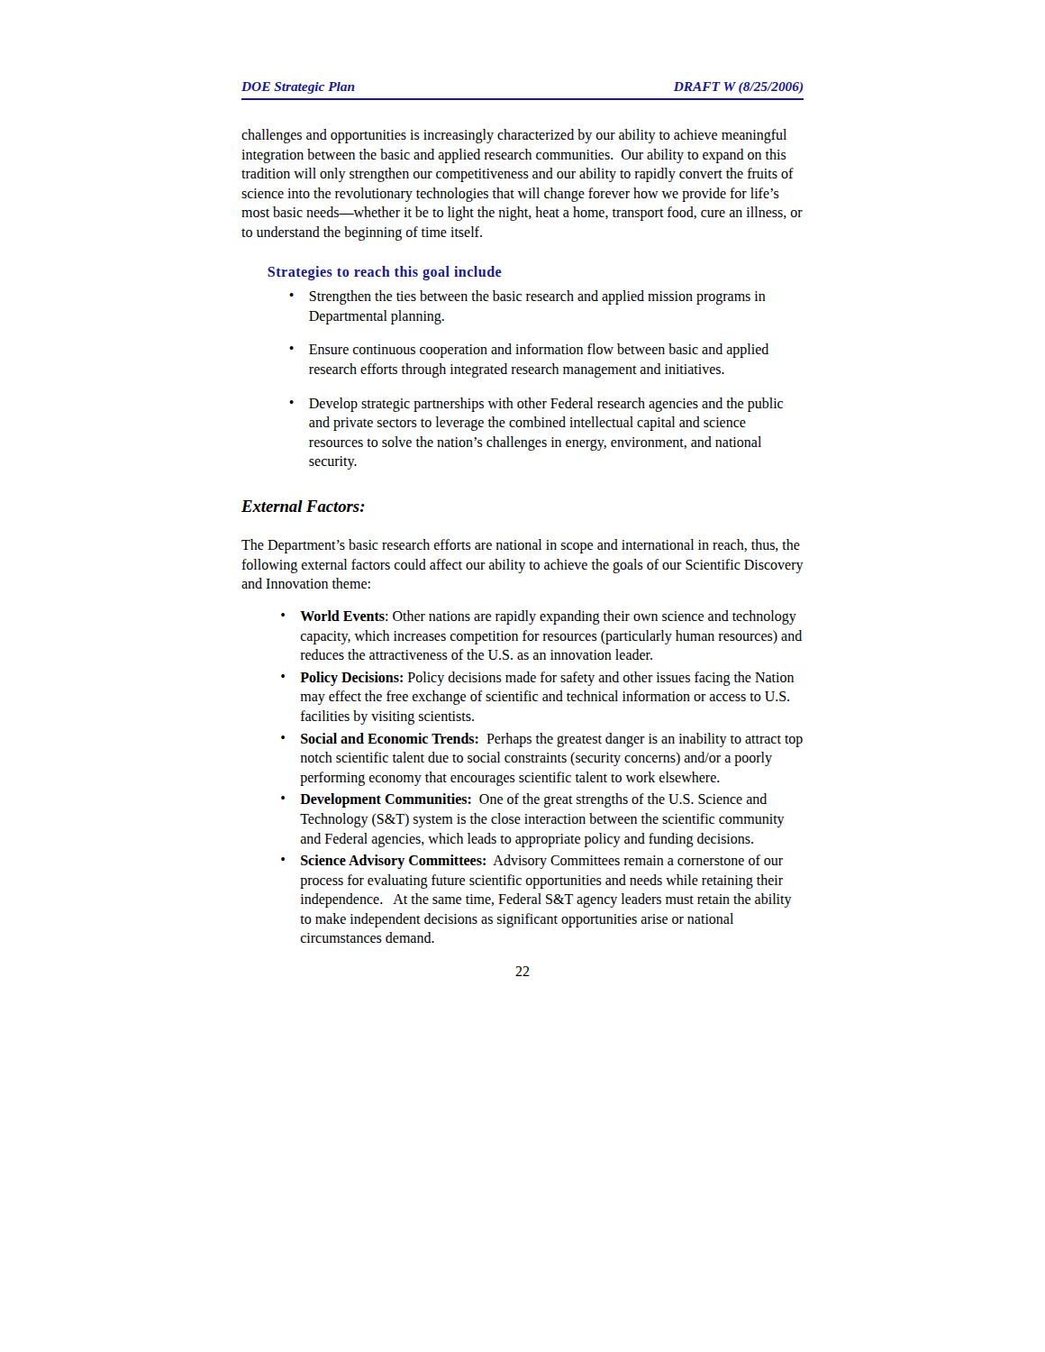DOE Strategic Plan DRAFT W (8/25/2006)
challenges and opportunities is increasingly characterized by our ability to achieve meaningful integration between the basic and applied research communities. Our ability to expand on this tradition will only strengthen our competitiveness and our ability to rapidly convert the fruits of science into the revolutionary technologies that will change forever how we provide for life’s most basic needs—whether it be to light the night, heat a home, transport food, cure an illness, or to understand the beginning of time itself.
Strategies to reach this goal include
Strengthen the ties between the basic research and applied mission programs in Departmental planning.
Ensure continuous cooperation and information flow between basic and applied research efforts through integrated research management and initiatives.
Develop strategic partnerships with other Federal research agencies and the public and private sectors to leverage the combined intellectual capital and science resources to solve the nation’s challenges in energy, environment, and national security.
External Factors:
The Department’s basic research efforts are national in scope and international in reach, thus, the following external factors could affect our ability to achieve the goals of our Scientific Discovery and Innovation theme:
World Events: Other nations are rapidly expanding their own science and technology capacity, which increases competition for resources (particularly human resources) and reduces the attractiveness of the U.S. as an innovation leader.
Policy Decisions: Policy decisions made for safety and other issues facing the Nation may effect the free exchange of scientific and technical information or access to U.S. facilities by visiting scientists.
Social and Economic Trends: Perhaps the greatest danger is an inability to attract top notch scientific talent due to social constraints (security concerns) and/or a poorly performing economy that encourages scientific talent to work elsewhere.
Development Communities: One of the great strengths of the U.S. Science and Technology (S&T) system is the close interaction between the scientific community and Federal agencies, which leads to appropriate policy and funding decisions.
Science Advisory Committees: Advisory Committees remain a cornerstone of our process for evaluating future scientific opportunities and needs while retaining their independence. At the same time, Federal S&T agency leaders must retain the ability to make independent decisions as significant opportunities arise or national circumstances demand.
22